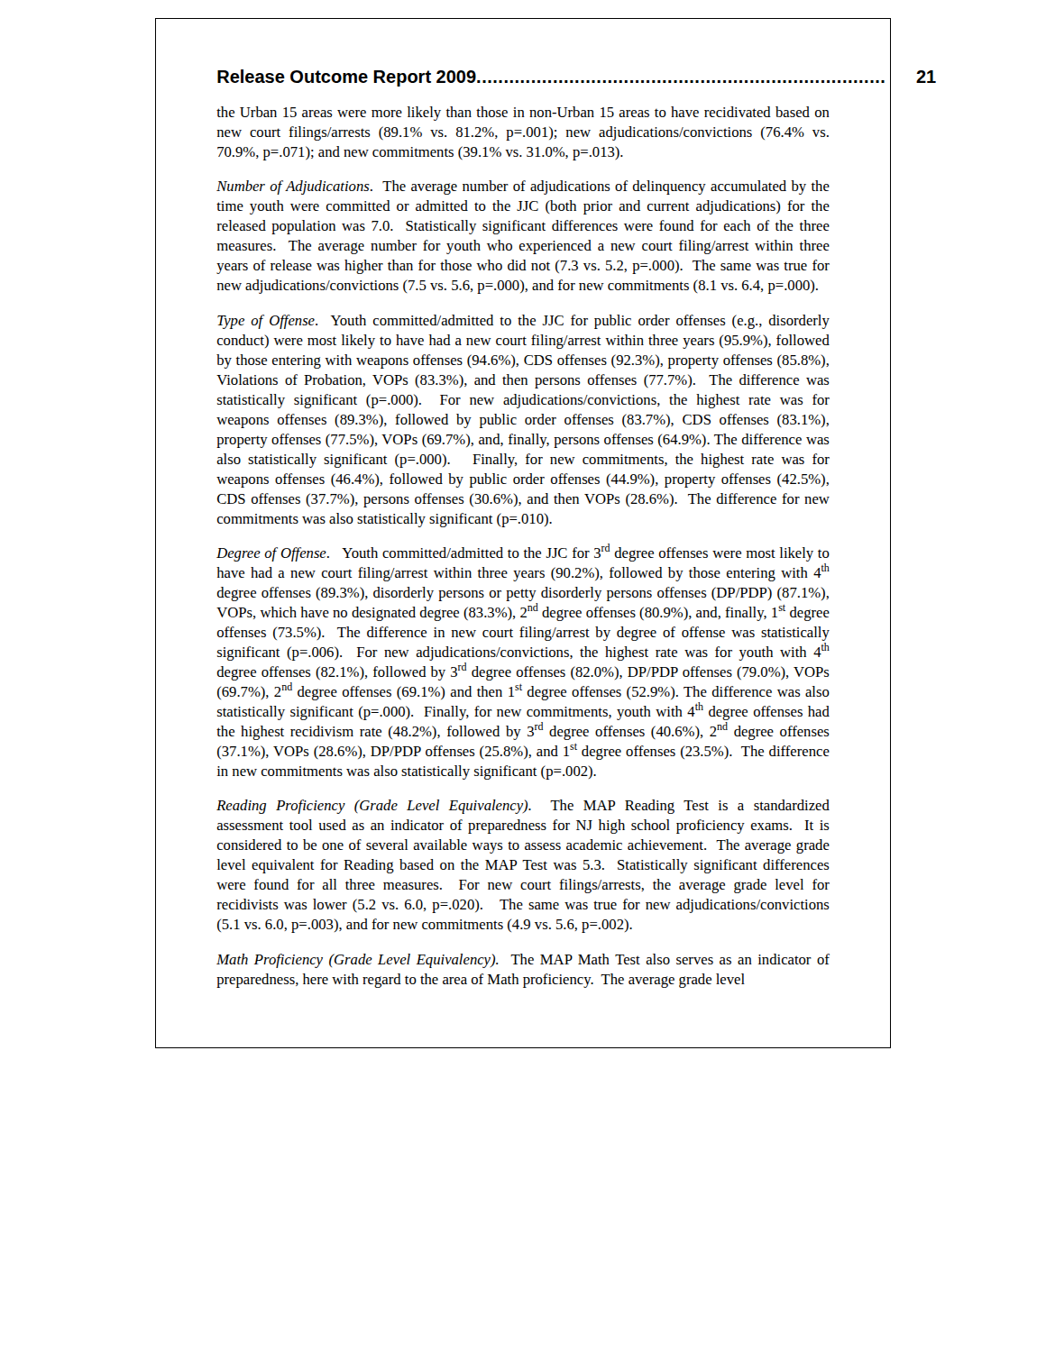Release Outcome Report 2009........................................................................... 21
the Urban 15 areas were more likely than those in non-Urban 15 areas to have recidivated based on new court filings/arrests (89.1% vs. 81.2%, p=.001); new adjudications/convictions (76.4% vs. 70.9%, p=.071); and new commitments (39.1% vs. 31.0%, p=.013).
Number of Adjudications. The average number of adjudications of delinquency accumulated by the time youth were committed or admitted to the JJC (both prior and current adjudications) for the released population was 7.0. Statistically significant differences were found for each of the three measures. The average number for youth who experienced a new court filing/arrest within three years of release was higher than for those who did not (7.3 vs. 5.2, p=.000). The same was true for new adjudications/convictions (7.5 vs. 5.6, p=.000), and for new commitments (8.1 vs. 6.4, p=.000).
Type of Offense. Youth committed/admitted to the JJC for public order offenses (e.g., disorderly conduct) were most likely to have had a new court filing/arrest within three years (95.9%), followed by those entering with weapons offenses (94.6%), CDS offenses (92.3%), property offenses (85.8%), Violations of Probation, VOPs (83.3%), and then persons offenses (77.7%). The difference was statistically significant (p=.000). For new adjudications/convictions, the highest rate was for weapons offenses (89.3%), followed by public order offenses (83.7%), CDS offenses (83.1%), property offenses (77.5%), VOPs (69.7%), and, finally, persons offenses (64.9%). The difference was also statistically significant (p=.000). Finally, for new commitments, the highest rate was for weapons offenses (46.4%), followed by public order offenses (44.9%), property offenses (42.5%), CDS offenses (37.7%), persons offenses (30.6%), and then VOPs (28.6%). The difference for new commitments was also statistically significant (p=.010).
Degree of Offense. Youth committed/admitted to the JJC for 3rd degree offenses were most likely to have had a new court filing/arrest within three years (90.2%), followed by those entering with 4th degree offenses (89.3%), disorderly persons or petty disorderly persons offenses (DP/PDP) (87.1%), VOPs, which have no designated degree (83.3%), 2nd degree offenses (80.9%), and, finally, 1st degree offenses (73.5%). The difference in new court filing/arrest by degree of offense was statistically significant (p=.006). For new adjudications/convictions, the highest rate was for youth with 4th degree offenses (82.1%), followed by 3rd degree offenses (82.0%), DP/PDP offenses (79.0%), VOPs (69.7%), 2nd degree offenses (69.1%) and then 1st degree offenses (52.9%). The difference was also statistically significant (p=.000). Finally, for new commitments, youth with 4th degree offenses had the highest recidivism rate (48.2%), followed by 3rd degree offenses (40.6%), 2nd degree offenses (37.1%), VOPs (28.6%), DP/PDP offenses (25.8%), and 1st degree offenses (23.5%). The difference in new commitments was also statistically significant (p=.002).
Reading Proficiency (Grade Level Equivalency). The MAP Reading Test is a standardized assessment tool used as an indicator of preparedness for NJ high school proficiency exams. It is considered to be one of several available ways to assess academic achievement. The average grade level equivalent for Reading based on the MAP Test was 5.3. Statistically significant differences were found for all three measures. For new court filings/arrests, the average grade level for recidivists was lower (5.2 vs. 6.0, p=.020). The same was true for new adjudications/convictions (5.1 vs. 6.0, p=.003), and for new commitments (4.9 vs. 5.6, p=.002).
Math Proficiency (Grade Level Equivalency). The MAP Math Test also serves as an indicator of preparedness, here with regard to the area of Math proficiency. The average grade level